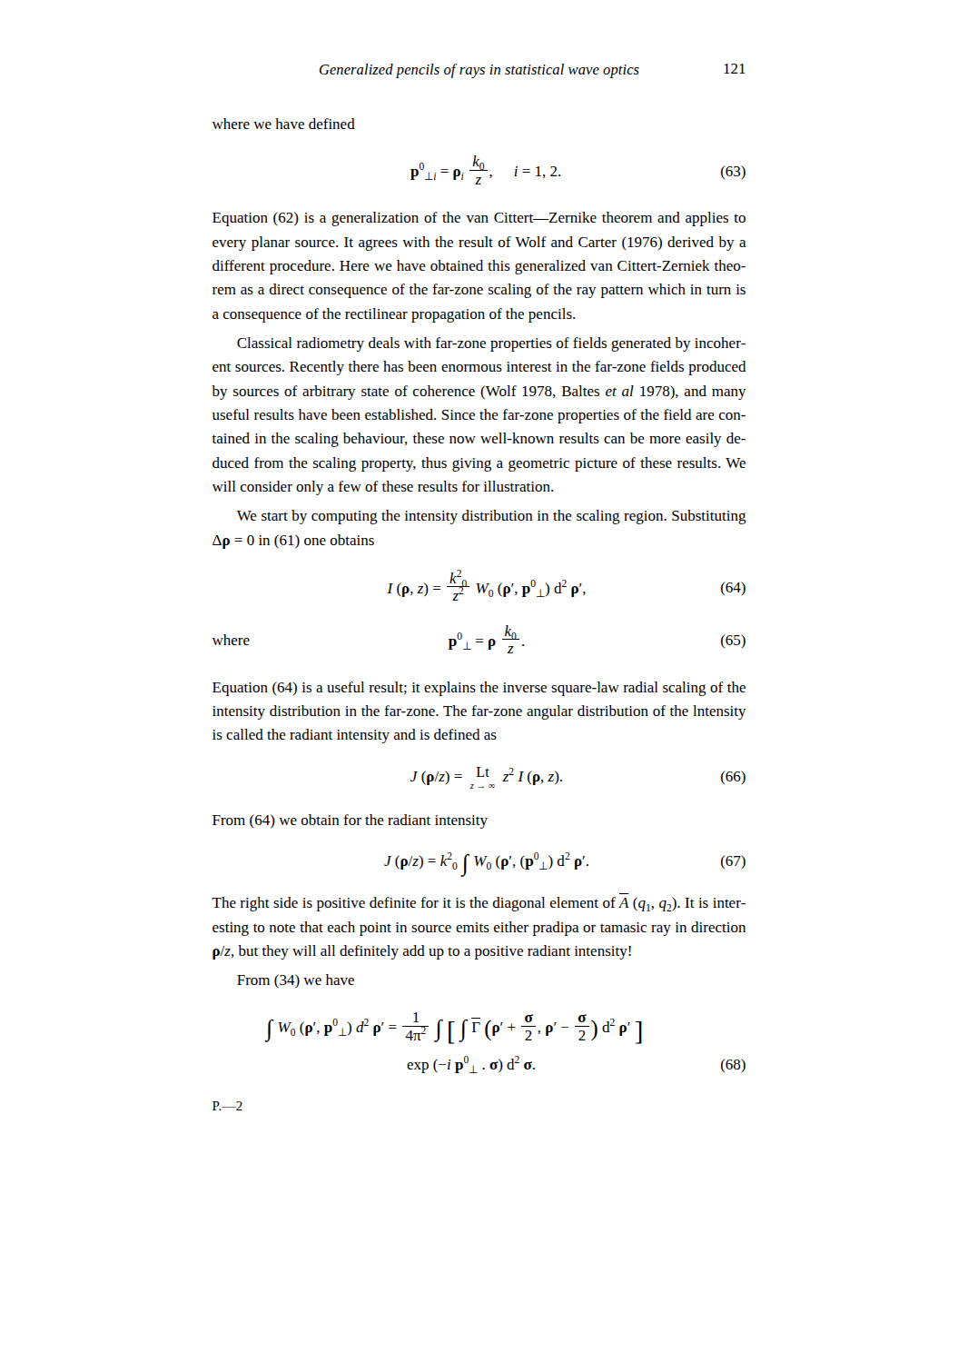Generalized pencils of rays in statistical wave optics 121
where we have defined
p0⊥i = ρi k0 z, i = 1, 2. (63)
Equation (62) is a generalization of the van Cittert—Zernike theorem and applies to every planar source. It agrees with the result of Wolf and Carter (1976) derived by a different procedure. Here we have obtained this generalized van Cittert-Zerniek theorem as a direct consequence of the far-zone scaling of the ray pattern which in turn is a consequence of the rectilinear propagation of the pencils.
Classical radiometry deals with far-zone properties of fields generated by incoherent sources. Recently there has been enormous interest in the far-zone fields produced by sources of arbitrary state of coherence (Wolf 1978, Baltes et al 1978), and many useful results have been established. Since the far-zone properties of the field are contained in the scaling behaviour, these now well-known results can be more easily deduced from the scaling property, thus giving a geometric picture of these results. We will consider only a few of these results for illustration.
We start by computing the intensity distribution in the scaling region. Substituting Δρ = 0 in (61) one obtains
I (ρ, z) = k20 z2 W0 (ρ′, p0⊥) d2 ρ′, (64)
where p0⊥ = ρ k0 z. (65)
Equation (64) is a useful result; it explains the inverse square-law radial scaling of the intensity distribution in the far-zone. The far-zone angular distribution of the lntensity is called the radiant intensity and is defined as
J (ρ/z) = Lt z → ∞ z2 I (ρ, z). (66)
From (64) we obtain for the radiant intensity
J (ρ/z) = k20 ∫ W0 (ρ′, (p0⊥) d2 ρ′. (67)
The right side is positive definite for it is the diagonal element of A (q1, q2). It is interesting to note that each point in source emits either pradipa or tamasic ray in direction ρ/z, but they will all definitely add up to a positive radiant intensity!
From (34) we have
∫ W0 (ρ′, p0⊥) d2 ρ′ = 14π2 ∫ [ ∫ Γ (ρ′ + σ 2, ρ′ − σ 2) d2 ρ′ ]
exp (−i p0⊥ . σ) d2 σ. (68)
P.—2